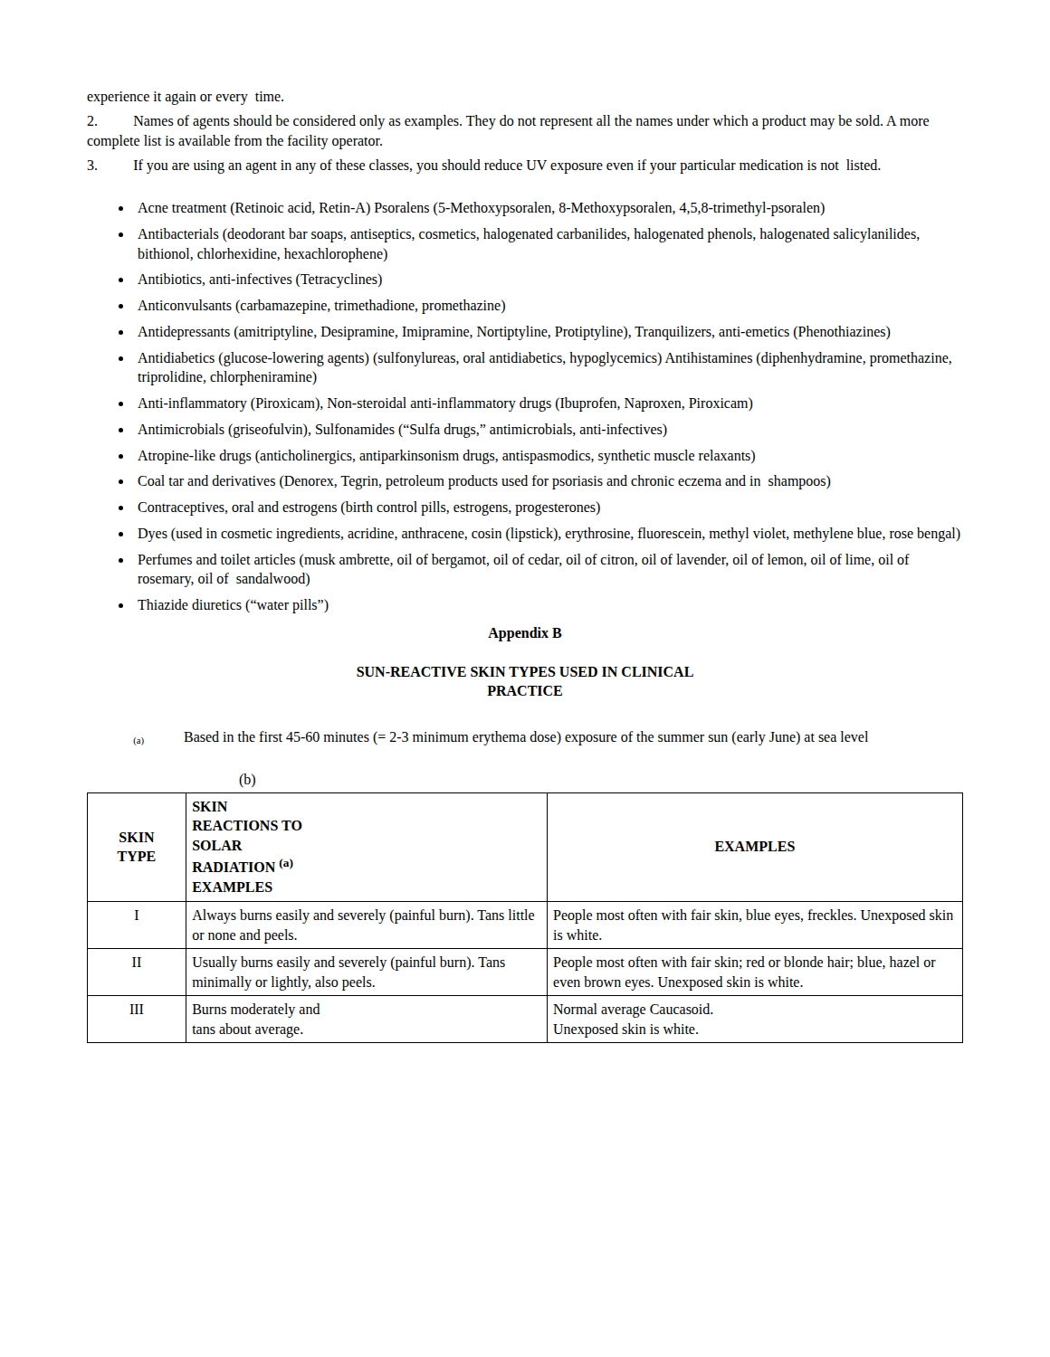experience it again or every time.
2. Names of agents should be considered only as examples. They do not represent all the names under which a product may be sold. A more complete list is available from the facility operator.
3. If you are using an agent in any of these classes, you should reduce UV exposure even if your particular medication is not listed.
Acne treatment (Retinoic acid, Retin-A) Psoralens (5-Methoxypsoralen, 8-Methoxypsoralen, 4,5,8-trimethyl-psoralen)
Antibacterials (deodorant bar soaps, antiseptics, cosmetics, halogenated carbanilides, halogenated phenols, halogenated salicylanilides, bithionol, chlorhexidine, hexachlorophene)
Antibiotics, anti-infectives (Tetracyclines)
Anticonvulsants (carbamazepine, trimethadione, promethazine)
Antidepressants (amitriptyline, Desipramine, Imipramine, Nortiptyline, Protiptyline), Tranquilizers, anti-emetics (Phenothiazines)
Antidiabetics (glucose-lowering agents) (sulfonylureas, oral antidiabetics, hypoglycemics) Antihistamines (diphenhydramine, promethazine, triprolidine, chlorpheniramine)
Anti-inflammatory (Piroxicam), Non-steroidal anti-inflammatory drugs (Ibuprofen, Naproxen, Piroxicam)
Antimicrobials (griseofulvin), Sulfonamides (“Sulfa drugs,” antimicrobials, anti-infectives)
Atropine-like drugs (anticholinergics, antiparkinsonism drugs, antispasmodics, synthetic muscle relaxants)
Coal tar and derivatives (Denorex, Tegrin, petroleum products used for psoriasis and chronic eczema and in shampoos)
Contraceptives, oral and estrogens (birth control pills, estrogens, progesterones)
Dyes (used in cosmetic ingredients, acridine, anthracene, cosin (lipstick), erythrosine, fluorescein, methyl violet, methylene blue, rose bengal)
Perfumes and toilet articles (musk ambrette, oil of bergamot, oil of cedar, oil of citron, oil of lavender, oil of lemon, oil of lime, oil of rosemary, oil of sandalwood)
Thiazide diuretics (“water pills”)
Appendix B
SUN-REACTIVE SKIN TYPES USED IN CLINICAL
PRACTICE
(a) Based in the first 45-60 minutes (= 2-3 minimum erythema dose) exposure of the summer sun (early June) at sea level
(b)
| SKIN TYPE | SKIN REACTIONS TO SOLAR RADIATION (a) EXAMPLES | EXAMPLES |
| --- | --- | --- |
| I | Always burns easily and severely (painful burn). Tans little or none and peels. | People most often with fair skin, blue eyes, freckles. Unexposed skin is white. |
| II | Usually burns easily and severely (painful burn). Tans minimally or lightly, also peels. | People most often with fair skin; red or blonde hair; blue, hazel or even brown eyes. Unexposed skin is white. |
| III | Burns moderately and tans about average. | Normal average Caucasoid. Unexposed skin is white. |